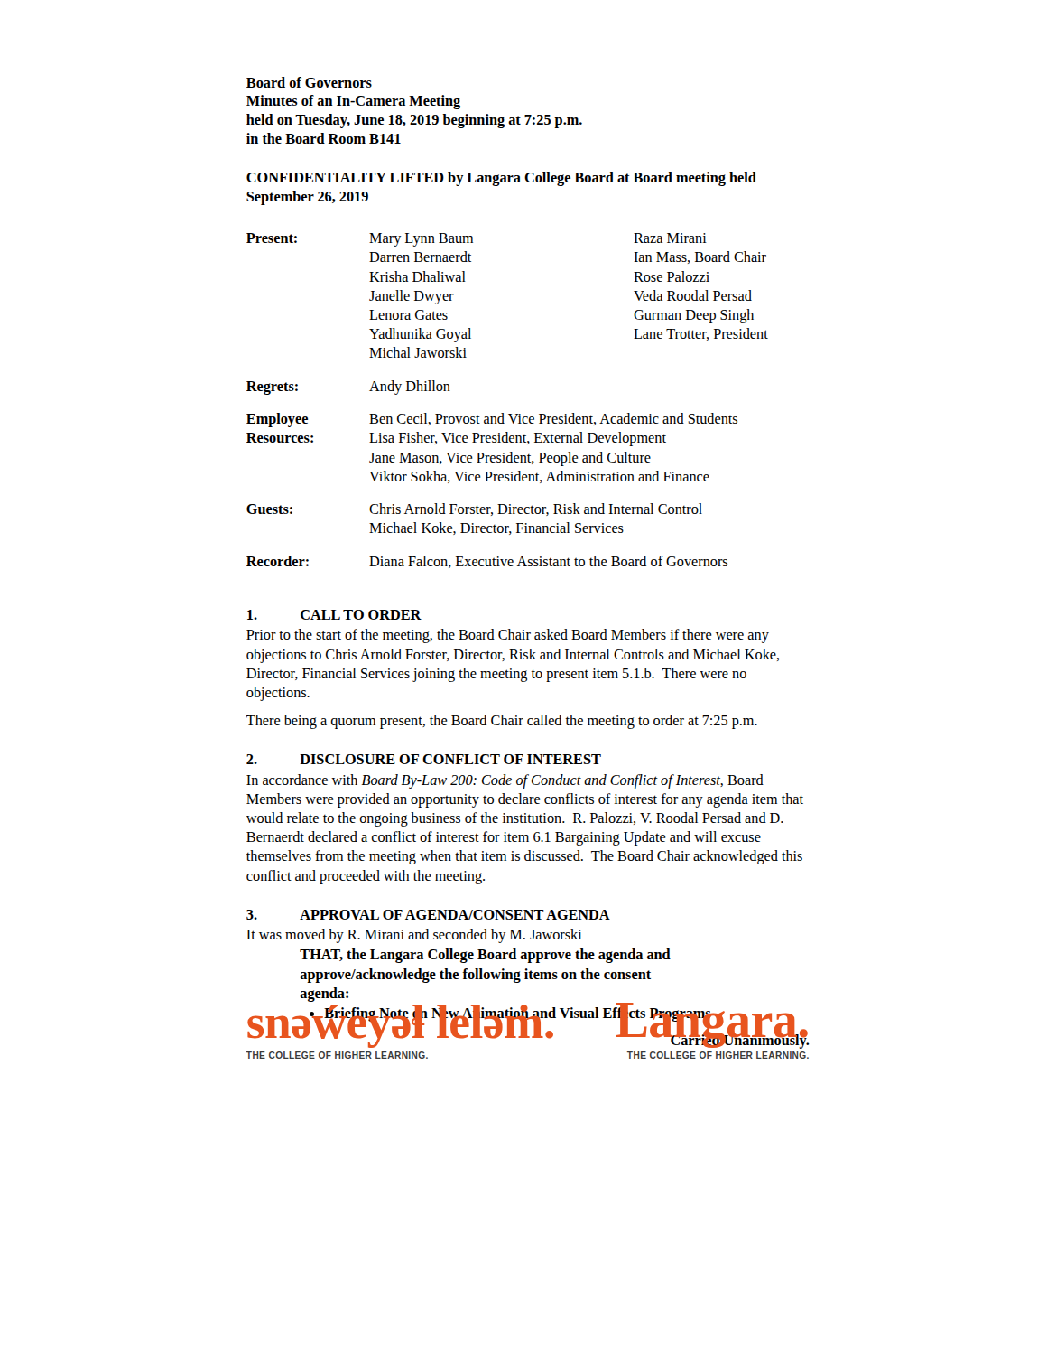Board of Governors
Minutes of an In-Camera Meeting
held on Tuesday, June 18, 2019 beginning at 7:25 p.m.
in the Board Room B141
CONFIDENTIALITY LIFTED by Langara College Board at Board meeting held September 26, 2019
| Present: | Mary Lynn Baum Darren Bernaerdt Krisha Dhaliwal Janelle Dwyer Lenora Gates Yadhunika Goyal Michal Jaworski | Raza Mirani Ian Mass, Board Chair Rose Palozzi Veda Roodal Persad Gurman Deep Singh Lane Trotter, President |
| Regrets: | Andy Dhillon |
| Employee Resources: | Ben Cecil, Provost and Vice President, Academic and Students Lisa Fisher, Vice President, External Development Jane Mason, Vice President, People and Culture Viktor Sokha, Vice President, Administration and Finance |
| Guests: | Chris Arnold Forster, Director, Risk and Internal Control Michael Koke, Director, Financial Services |
| Recorder: | Diana Falcon, Executive Assistant to the Board of Governors |
1. CALL TO ORDER
Prior to the start of the meeting, the Board Chair asked Board Members if there were any objections to Chris Arnold Forster, Director, Risk and Internal Controls and Michael Koke, Director, Financial Services joining the meeting to present item 5.1.b. There were no objections.
There being a quorum present, the Board Chair called the meeting to order at 7:25 p.m.
2. DISCLOSURE OF CONFLICT OF INTEREST
In accordance with Board By-Law 200: Code of Conduct and Conflict of Interest, Board Members were provided an opportunity to declare conflicts of interest for any agenda item that would relate to the ongoing business of the institution. R. Palozzi, V. Roodal Persad and D. Bernaerdt declared a conflict of interest for item 6.1 Bargaining Update and will excuse themselves from the meeting when that item is discussed. The Board Chair acknowledged this conflict and proceeded with the meeting.
3. APPROVAL OF AGENDA/CONSENT AGENDA
It was moved by R. Mirani and seconded by M. Jaworski
THAT, the Langara College Board approve the agenda and
approve/acknowledge the following items on the consent
agenda:
Briefing Note on New Animation and Visual Effects Programs
Carried Unanimously.
snəẃeyəɬ leləṁ.
THE COLLEGE OF HIGHER LEARNING.
Langara.
THE COLLEGE OF HIGHER LEARNING.